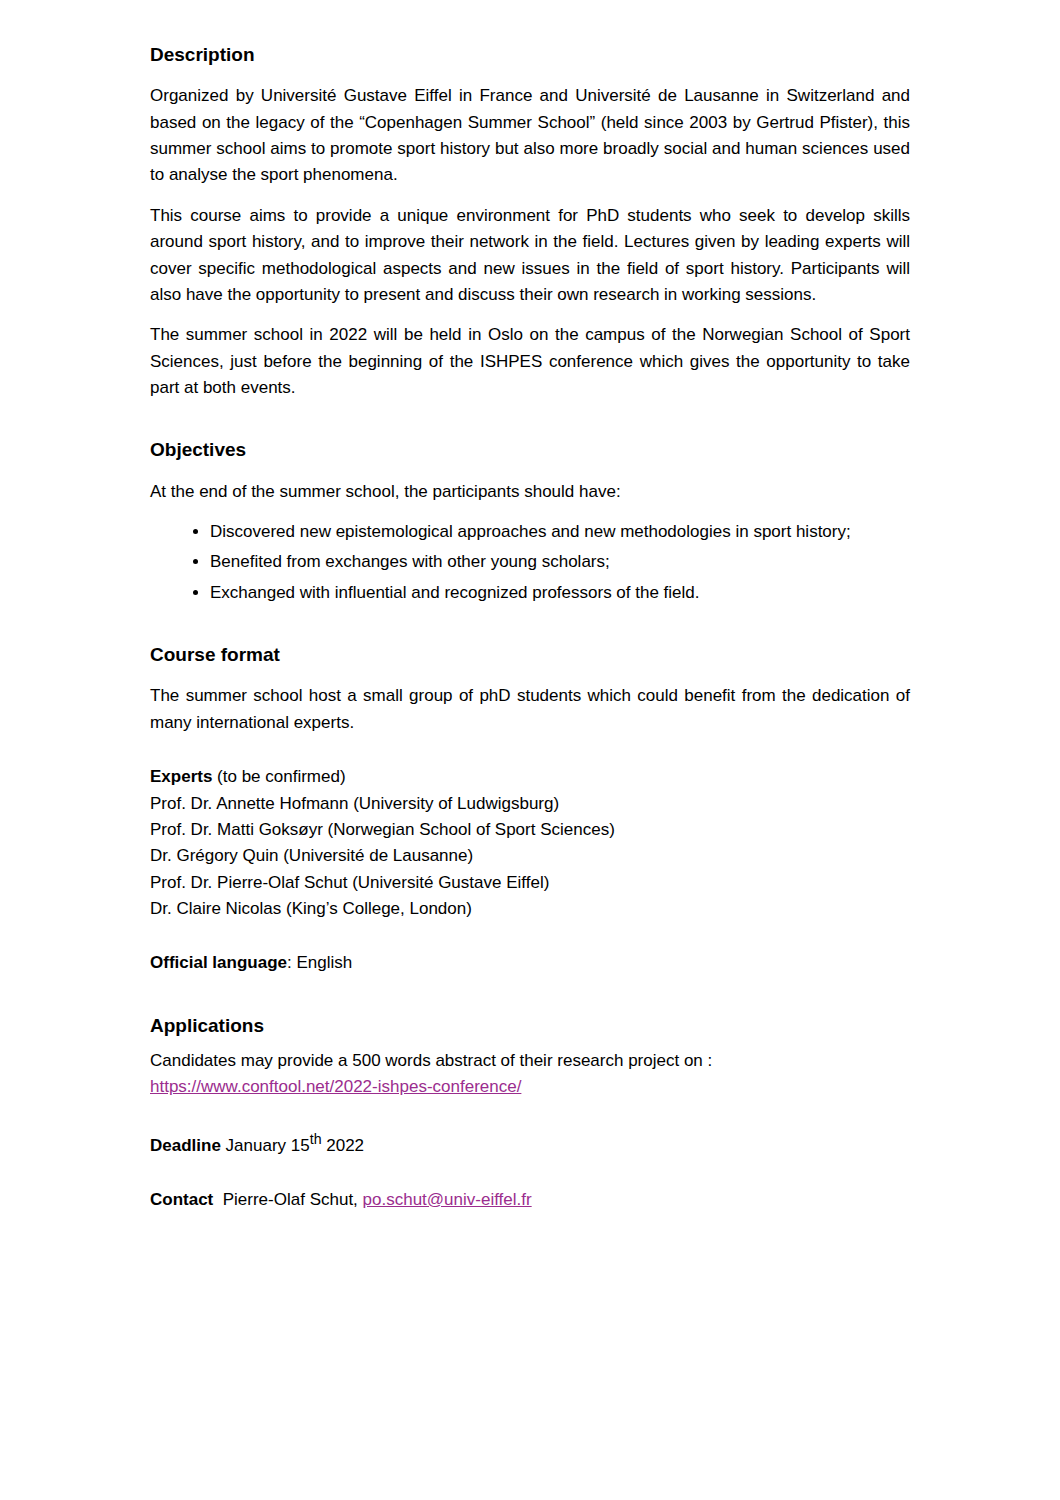Description
Organized by Université Gustave Eiffel in France and Université de Lausanne in Switzerland and based on the legacy of the “Copenhagen Summer School” (held since 2003 by Gertrud Pfister), this summer school aims to promote sport history but also more broadly social and human sciences used to analyse the sport phenomena.
This course aims to provide a unique environment for PhD students who seek to develop skills around sport history, and to improve their network in the field. Lectures given by leading experts will cover specific methodological aspects and new issues in the field of sport history. Participants will also have the opportunity to present and discuss their own research in working sessions.
The summer school in 2022 will be held in Oslo on the campus of the Norwegian School of Sport Sciences, just before the beginning of the ISHPES conference which gives the opportunity to take part at both events.
Objectives
At the end of the summer school, the participants should have:
Discovered new epistemological approaches and new methodologies in sport history;
Benefited from exchanges with other young scholars;
Exchanged with influential and recognized professors of the field.
Course format
The summer school host a small group of phD students which could benefit from the dedication of many international experts.
Experts (to be confirmed)
Prof. Dr. Annette Hofmann (University of Ludwigsburg)
Prof. Dr. Matti Goksøyr (Norwegian School of Sport Sciences)
Dr. Grégory Quin (Université de Lausanne)
Prof. Dr. Pierre-Olaf Schut (Université Gustave Eiffel)
Dr. Claire Nicolas (King’s College, London)
Official language: English
Applications
Candidates may provide a 500 words abstract of their research project on :
https://www.conftool.net/2022-ishpes-conference/
Deadline January 15th 2022
Contact Pierre-Olaf Schut, po.schut@univ-eiffel.fr